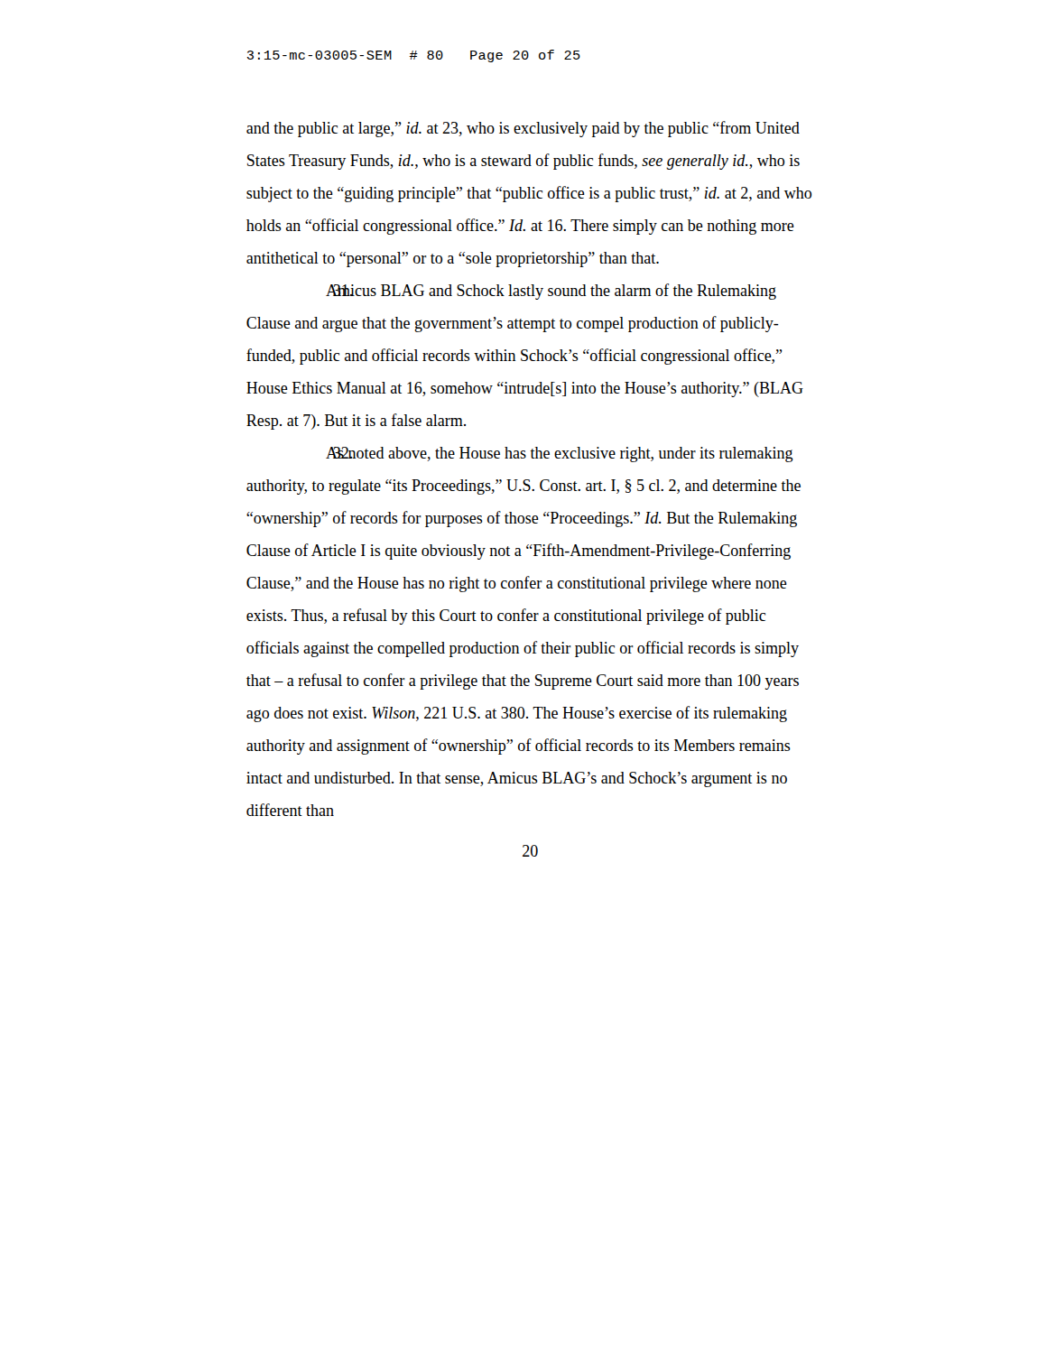3:15-mc-03005-SEM # 80 Page 20 of 25
and the public at large,” id. at 23, who is exclusively paid by the public “from United States Treasury Funds, id., who is a steward of public funds, see generally id., who is subject to the “guiding principle” that “public office is a public trust,” id. at 2, and who holds an “official congressional office.” Id. at 16. There simply can be nothing more antithetical to “personal” or to a “sole proprietorship” than that.
31. Amicus BLAG and Schock lastly sound the alarm of the Rulemaking Clause and argue that the government’s attempt to compel production of publicly-funded, public and official records within Schock’s “official congressional office,” House Ethics Manual at 16, somehow “intrude[s] into the House’s authority.” (BLAG Resp. at 7). But it is a false alarm.
32. As noted above, the House has the exclusive right, under its rulemaking authority, to regulate “its Proceedings,” U.S. Const. art. I, § 5 cl. 2, and determine the “ownership” of records for purposes of those “Proceedings.” Id. But the Rulemaking Clause of Article I is quite obviously not a “Fifth-Amendment-Privilege-Conferring Clause,” and the House has no right to confer a constitutional privilege where none exists. Thus, a refusal by this Court to confer a constitutional privilege of public officials against the compelled production of their public or official records is simply that – a refusal to confer a privilege that the Supreme Court said more than 100 years ago does not exist. Wilson, 221 U.S. at 380. The House’s exercise of its rulemaking authority and assignment of “ownership” of official records to its Members remains intact and undisturbed. In that sense, Amicus BLAG’s and Schock’s argument is no different than
20